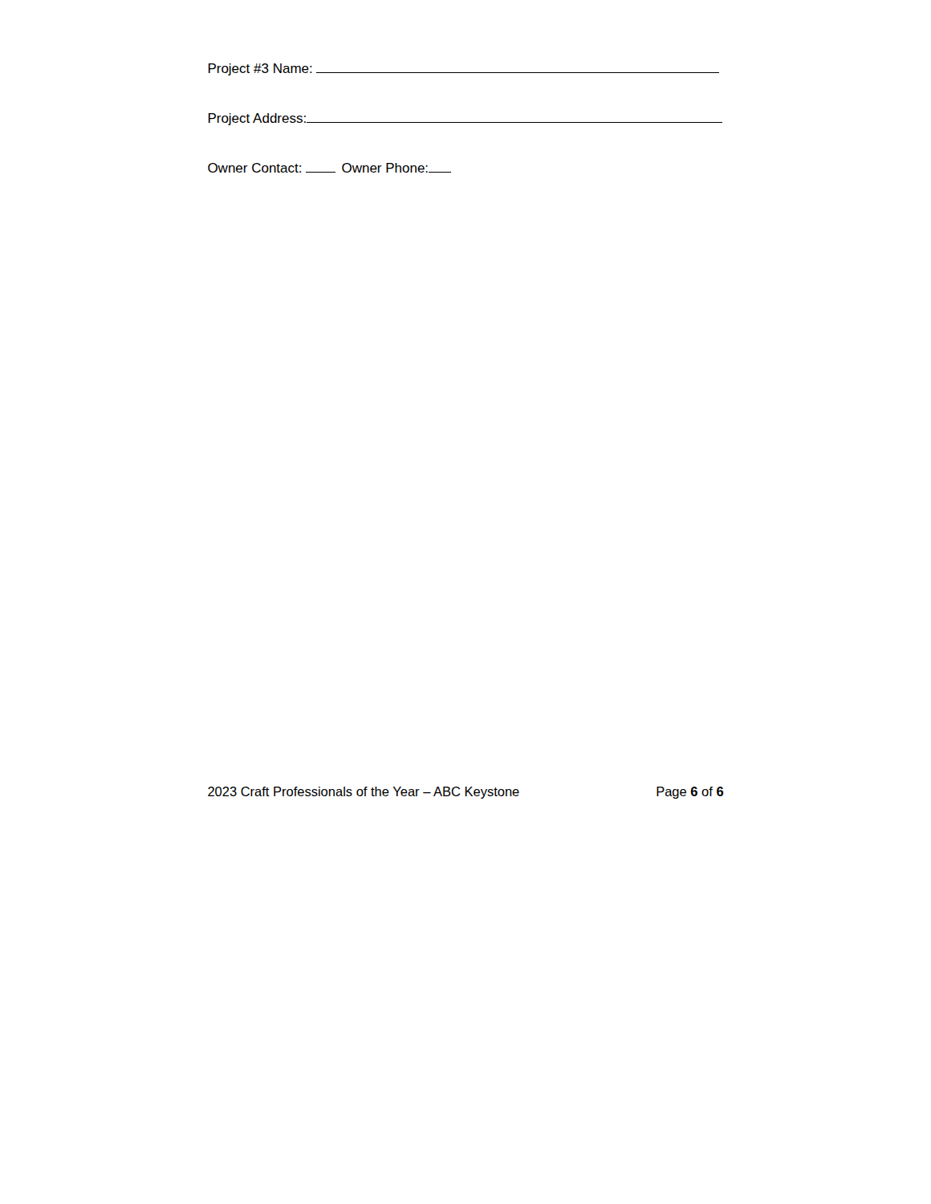Project #3 Name:
Project Address:
Owner Contact: Owner Phone:
2023 Craft Professionals of the Year – ABC Keystone Page 6 of 6